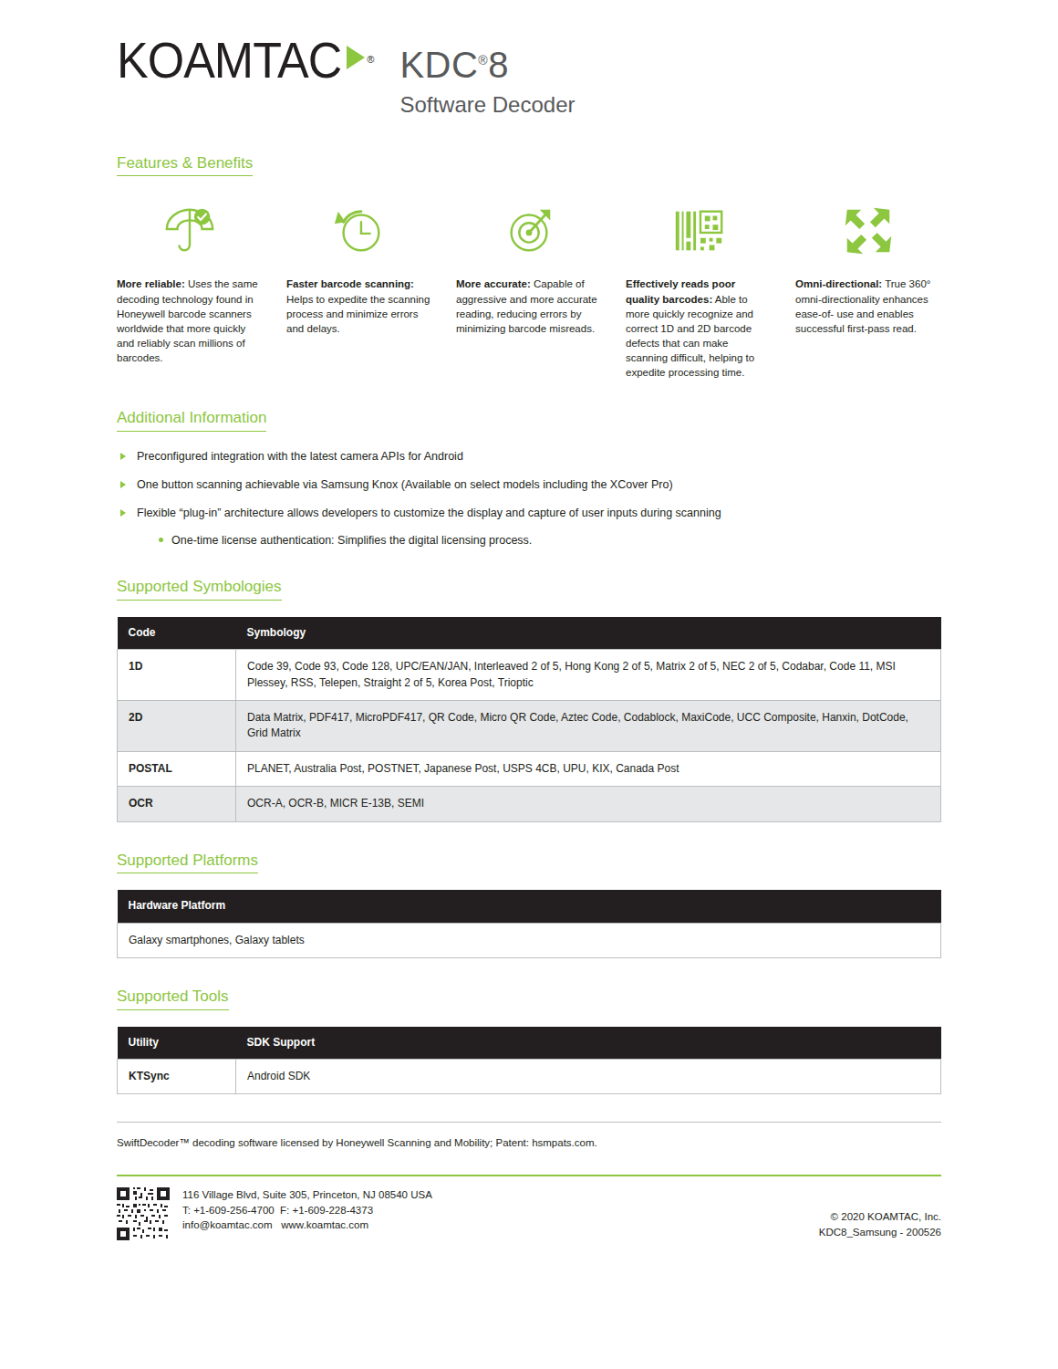KOAMTAC ®
KDC®8
Software Decoder
Features & Benefits
More reliable: Uses the same decoding technology found in Honeywell barcode scanners worldwide that more quickly and reliably scan millions of barcodes.
Faster barcode scanning: Helps to expedite the scanning process and minimize errors and delays.
More accurate: Capable of aggressive and more accurate reading, reducing errors by minimizing barcode misreads.
Effectively reads poor quality barcodes: Able to more quickly recognize and correct 1D and 2D barcode defects that can make scanning difficult, helping to expedite processing time.
Omni-directional: True 360° omni-directionality enhances ease-of- use and enables successful first-pass read.
Additional Information
Preconfigured integration with the latest camera APIs for Android
One button scanning achievable via Samsung Knox (Available on select models including the XCover Pro)
Flexible “plug-in” architecture allows developers to customize the display and capture of user inputs during scanning
One-time license authentication: Simplifies the digital licensing process.
Supported Symbologies
| Code | Symbology |
| --- | --- |
| 1D | Code 39, Code 93, Code 128, UPC/EAN/JAN, Interleaved 2 of 5, Hong Kong 2 of 5, Matrix 2 of 5, NEC 2 of 5, Codabar, Code 11, MSI Plessey, RSS, Telepen, Straight 2 of 5, Korea Post, Trioptic |
| 2D | Data Matrix, PDF417, MicroPDF417, QR Code, Micro QR Code, Aztec Code, Codablock, MaxiCode, UCC Composite, Hanxin, DotCode, Grid Matrix |
| POSTAL | PLANET, Australia Post, POSTNET, Japanese Post, USPS 4CB, UPU, KIX, Canada Post |
| OCR | OCR-A, OCR-B, MICR E-13B, SEMI |
Supported Platforms
| Hardware Platform |
| --- |
| Galaxy smartphones, Galaxy tablets |
Supported Tools
| Utility | SDK Support |
| --- | --- |
| KTSync | Android SDK |
SwiftDecoder™ decoding software licensed by Honeywell Scanning and Mobility; Patent: hsmpats.com.
116 Village Blvd, Suite 305, Princeton, NJ 08540 USA
T: +1-609-256-4700 F: +1-609-228-4373
info@koamtac.com www.koamtac.com
© 2020 KOAMTAC, Inc.
KDC8_Samsung - 200526